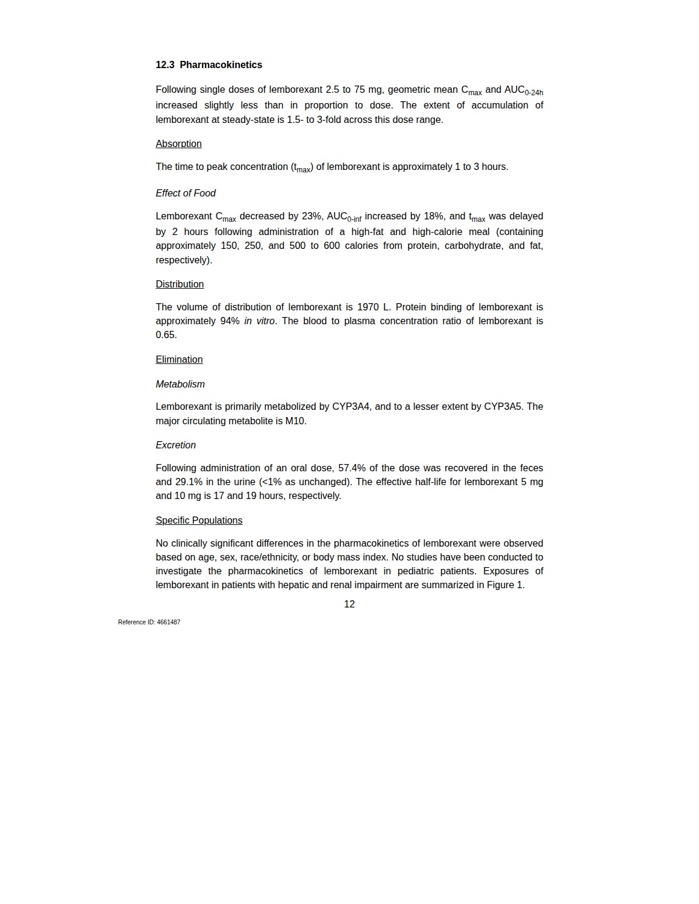12.3 Pharmacokinetics
Following single doses of lemborexant 2.5 to 75 mg, geometric mean Cmax and AUC0-24h increased slightly less than in proportion to dose. The extent of accumulation of lemborexant at steady-state is 1.5- to 3-fold across this dose range.
Absorption
The time to peak concentration (tmax) of lemborexant is approximately 1 to 3 hours.
Effect of Food
Lemborexant Cmax decreased by 23%, AUC0-inf increased by 18%, and tmax was delayed by 2 hours following administration of a high-fat and high-calorie meal (containing approximately 150, 250, and 500 to 600 calories from protein, carbohydrate, and fat, respectively).
Distribution
The volume of distribution of lemborexant is 1970 L. Protein binding of lemborexant is approximately 94% in vitro. The blood to plasma concentration ratio of lemborexant is 0.65.
Elimination
Metabolism
Lemborexant is primarily metabolized by CYP3A4, and to a lesser extent by CYP3A5. The major circulating metabolite is M10.
Excretion
Following administration of an oral dose, 57.4% of the dose was recovered in the feces and 29.1% in the urine (<1% as unchanged). The effective half-life for lemborexant 5 mg and 10 mg is 17 and 19 hours, respectively.
Specific Populations
No clinically significant differences in the pharmacokinetics of lemborexant were observed based on age, sex, race/ethnicity, or body mass index. No studies have been conducted to investigate the pharmacokinetics of lemborexant in pediatric patients. Exposures of lemborexant in patients with hepatic and renal impairment are summarized in Figure 1.
12
Reference ID: 4661487